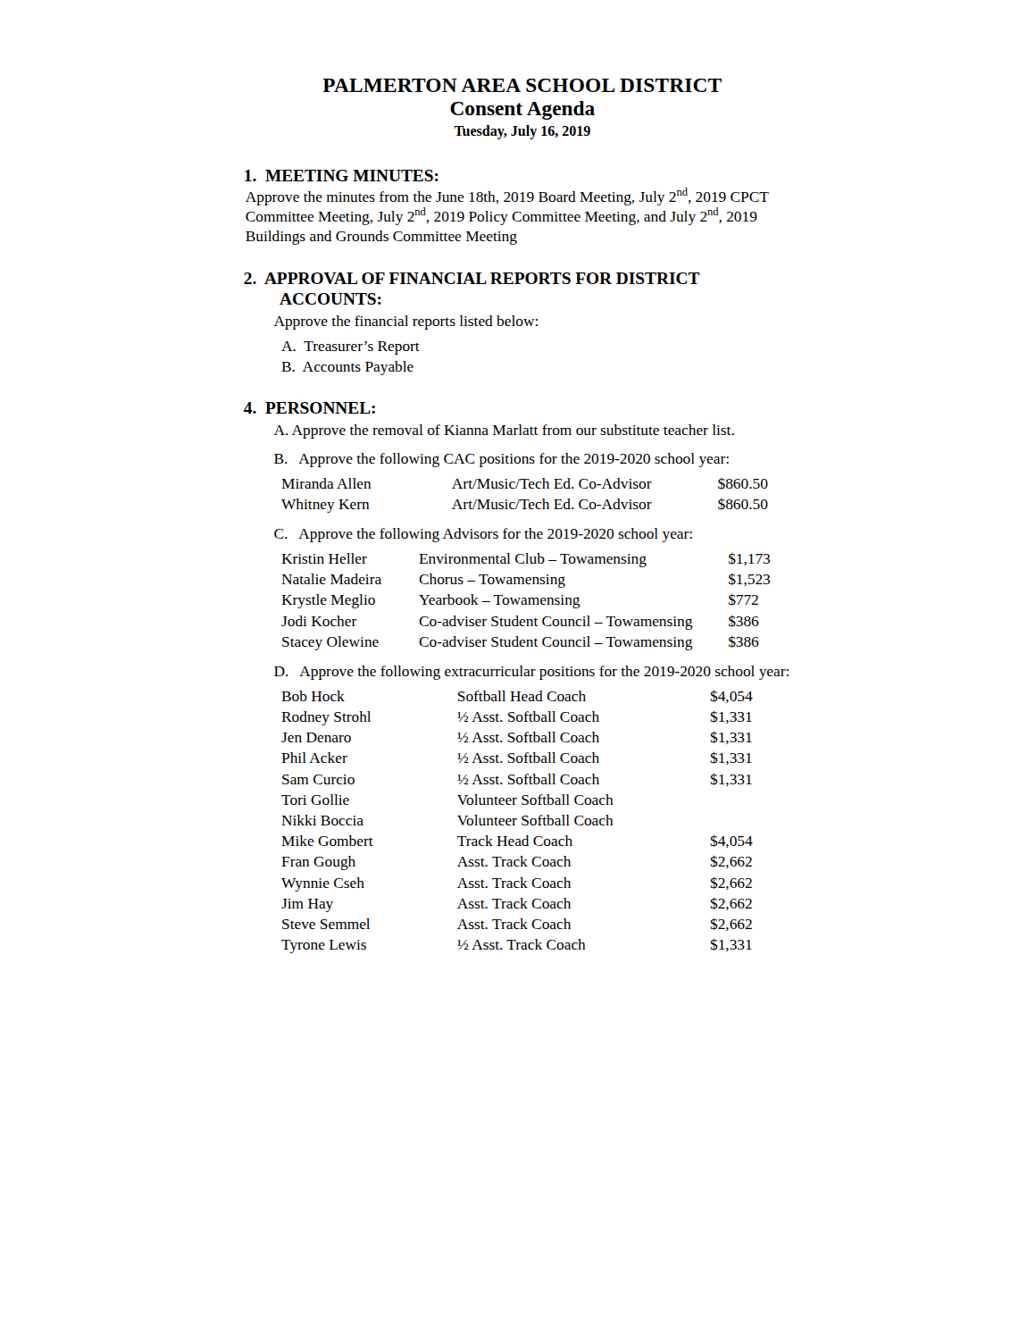PALMERTON AREA SCHOOL DISTRICT
Consent Agenda
Tuesday, July 16, 2019
1. MEETING MINUTES:
Approve the minutes from the June 18th, 2019 Board Meeting, July 2nd, 2019 CPCT Committee Meeting, July 2nd, 2019 Policy Committee Meeting, and July 2nd, 2019 Buildings and Grounds Committee Meeting
2. APPROVAL OF FINANCIAL REPORTS FOR DISTRICT ACCOUNTS:
Approve the financial reports listed below:
A. Treasurer’s Report
B. Accounts Payable
4. PERSONNEL:
A. Approve the removal of Kianna Marlatt from our substitute teacher list.
B. Approve the following CAC positions for the 2019-2020 school year:
| Miranda Allen | Art/Music/Tech Ed. Co-Advisor | $860.50 |
| Whitney Kern | Art/Music/Tech Ed. Co-Advisor | $860.50 |
C. Approve the following Advisors for the 2019-2020 school year:
| Kristin Heller | Environmental Club – Towamensing | $1,173 |
| Natalie Madeira | Chorus – Towamensing | $1,523 |
| Krystle Meglio | Yearbook – Towamensing | $772 |
| Jodi Kocher | Co-adviser Student Council – Towamensing | $386 |
| Stacey Olewine | Co-adviser Student Council – Towamensing | $386 |
D. Approve the following extracurricular positions for the 2019-2020 school year:
| Bob Hock | Softball Head Coach | $4,054 |
| Rodney Strohl | ½ Asst. Softball Coach | $1,331 |
| Jen Denaro | ½ Asst. Softball Coach | $1,331 |
| Phil Acker | ½ Asst. Softball Coach | $1,331 |
| Sam Curcio | ½ Asst. Softball Coach | $1,331 |
| Tori Gollie | Volunteer Softball Coach | |
| Nikki Boccia | Volunteer Softball Coach | |
| Mike Gombert | Track Head Coach | $4,054 |
| Fran Gough | Asst. Track Coach | $2,662 |
| Wynnie Cseh | Asst. Track Coach | $2,662 |
| Jim Hay | Asst. Track Coach | $2,662 |
| Steve Semmel | Asst. Track Coach | $2,662 |
| Tyrone Lewis | ½ Asst. Track Coach | $1,331 |